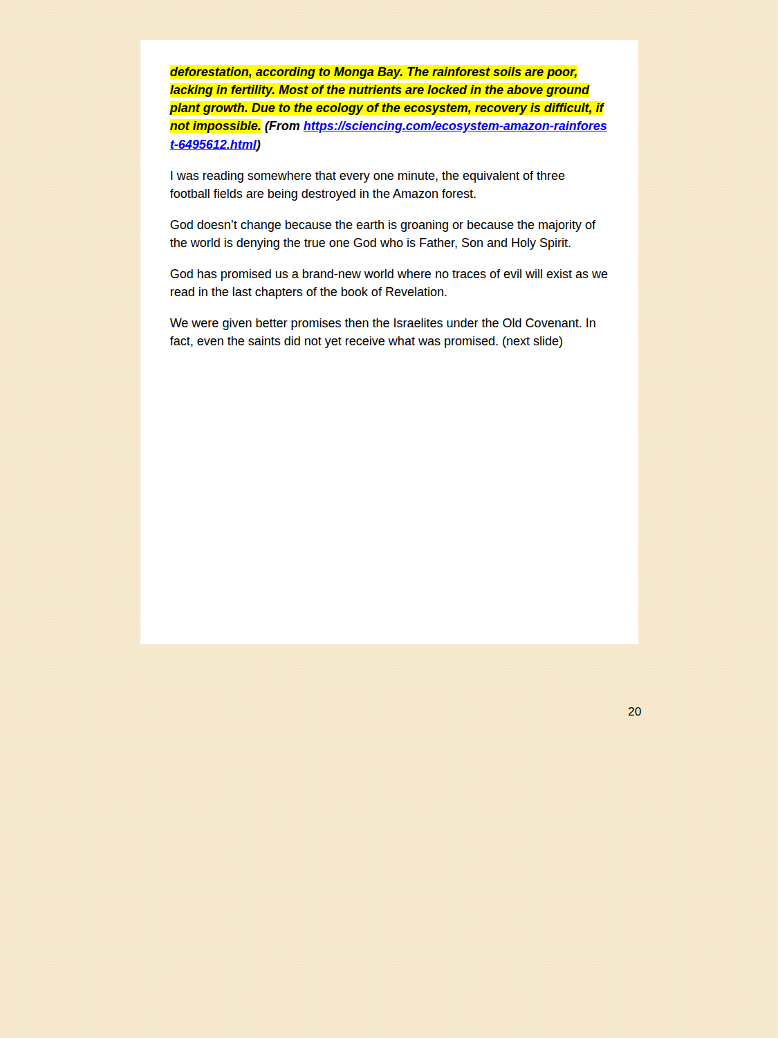deforestation, according to Monga Bay. The rainforest soils are poor, lacking in fertility. Most of the nutrients are locked in the above ground plant growth. Due to the ecology of the ecosystem, recovery is difficult, if not impossible. (From https://sciencing.com/ecosystem-amazon-rainforest-6495612.html)
I was reading somewhere that every one minute, the equivalent of three football fields are being destroyed in the Amazon forest.
God doesn’t change because the earth is groaning or because the majority of the world is denying the true one God who is Father, Son and Holy Spirit.
God has promised us a brand-new world where no traces of evil will exist as we read in the last chapters of the book of Revelation.
We were given better promises then the Israelites under the Old Covenant. In fact, even the saints did not yet receive what was promised. (next slide)
20